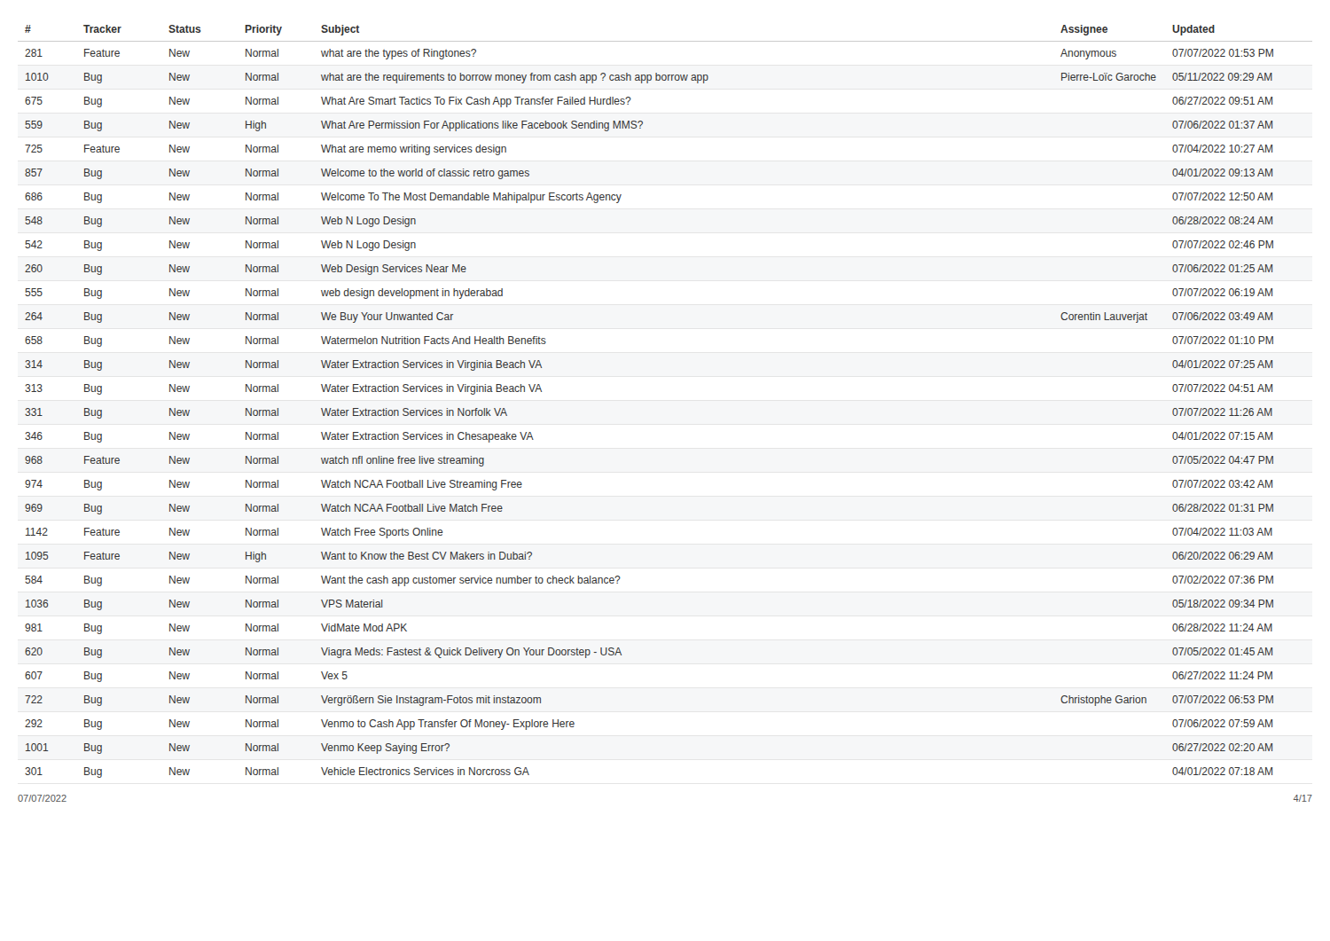| # | Tracker | Status | Priority | Subject | Assignee | Updated |
| --- | --- | --- | --- | --- | --- | --- |
| 281 | Feature | New | Normal | what are the types of Ringtones? | Anonymous | 07/07/2022 01:53 PM |
| 1010 | Bug | New | Normal | what are the requirements to borrow money from cash app ? cash app borrow app | Pierre-Loïc Garoche | 05/11/2022 09:29 AM |
| 675 | Bug | New | Normal | What Are Smart Tactics To Fix Cash App Transfer Failed Hurdles? | | 06/27/2022 09:51 AM |
| 559 | Bug | New | High | What Are Permission For Applications like Facebook Sending MMS? | | 07/06/2022 01:37 AM |
| 725 | Feature | New | Normal | What are memo writing services design | | 07/04/2022 10:27 AM |
| 857 | Bug | New | Normal | Welcome to the world of classic retro games | | 04/01/2022 09:13 AM |
| 686 | Bug | New | Normal | Welcome To The Most Demandable Mahipalpur Escorts Agency | | 07/07/2022 12:50 AM |
| 548 | Bug | New | Normal | Web N Logo Design | | 06/28/2022 08:24 AM |
| 542 | Bug | New | Normal | Web N Logo Design | | 07/07/2022 02:46 PM |
| 260 | Bug | New | Normal | Web Design Services Near Me | | 07/06/2022 01:25 AM |
| 555 | Bug | New | Normal | web design development in hyderabad | | 07/07/2022 06:19 AM |
| 264 | Bug | New | Normal | We Buy Your Unwanted Car | Corentin Lauverjat | 07/06/2022 03:49 AM |
| 658 | Bug | New | Normal | Watermelon Nutrition Facts And Health Benefits | | 07/07/2022 01:10 PM |
| 314 | Bug | New | Normal | Water Extraction Services in Virginia Beach VA | | 04/01/2022 07:25 AM |
| 313 | Bug | New | Normal | Water Extraction Services in Virginia Beach VA | | 07/07/2022 04:51 AM |
| 331 | Bug | New | Normal | Water Extraction Services in Norfolk VA | | 07/07/2022 11:26 AM |
| 346 | Bug | New | Normal | Water Extraction Services in Chesapeake VA | | 04/01/2022 07:15 AM |
| 968 | Feature | New | Normal | watch nfl online free live streaming | | 07/05/2022 04:47 PM |
| 974 | Bug | New | Normal | Watch NCAA Football Live Streaming Free | | 07/07/2022 03:42 AM |
| 969 | Bug | New | Normal | Watch NCAA Football Live Match Free | | 06/28/2022 01:31 PM |
| 1142 | Feature | New | Normal | Watch Free Sports Online | | 07/04/2022 11:03 AM |
| 1095 | Feature | New | High | Want to Know the Best CV Makers in Dubai? | | 06/20/2022 06:29 AM |
| 584 | Bug | New | Normal | Want the cash app customer service number to check balance? | | 07/02/2022 07:36 PM |
| 1036 | Bug | New | Normal | VPS Material | | 05/18/2022 09:34 PM |
| 981 | Bug | New | Normal | VidMate Mod APK | | 06/28/2022 11:24 AM |
| 620 | Bug | New | Normal | Viagra Meds: Fastest & Quick Delivery On Your Doorstep - USA | | 07/05/2022 01:45 AM |
| 607 | Bug | New | Normal | Vex 5 | | 06/27/2022 11:24 PM |
| 722 | Bug | New | Normal | Vergrößern Sie Instagram-Fotos mit instazoom | Christophe Garion | 07/07/2022 06:53 PM |
| 292 | Bug | New | Normal | Venmo to Cash App Transfer Of Money- Explore Here | | 07/06/2022 07:59 AM |
| 1001 | Bug | New | Normal | Venmo Keep Saying Error? | | 06/27/2022 02:20 AM |
| 301 | Bug | New | Normal | Vehicle Electronics Services in Norcross GA | | 04/01/2022 07:18 AM |
07/07/2022 4/17